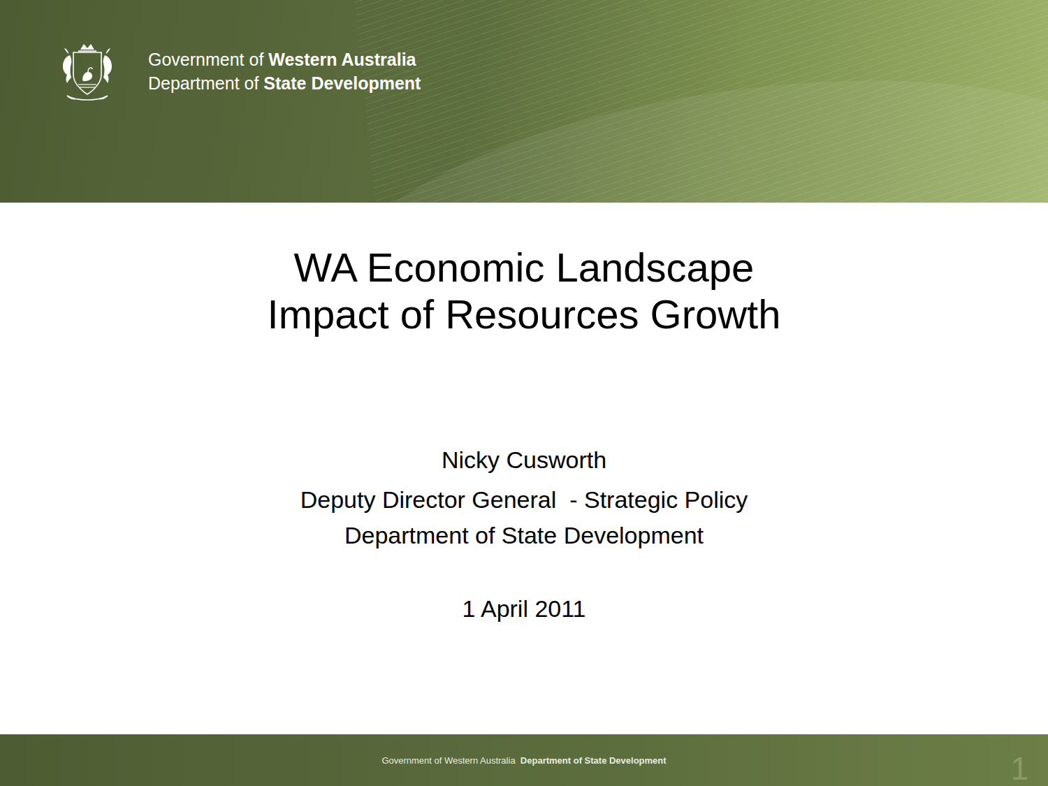Government of Western Australia
Department of State Development
WA Economic Landscape
Impact of Resources Growth
Nicky Cusworth
Deputy Director General - Strategic Policy
Department of State Development
1 April 2011
Government of Western Australia Department of State Development
1